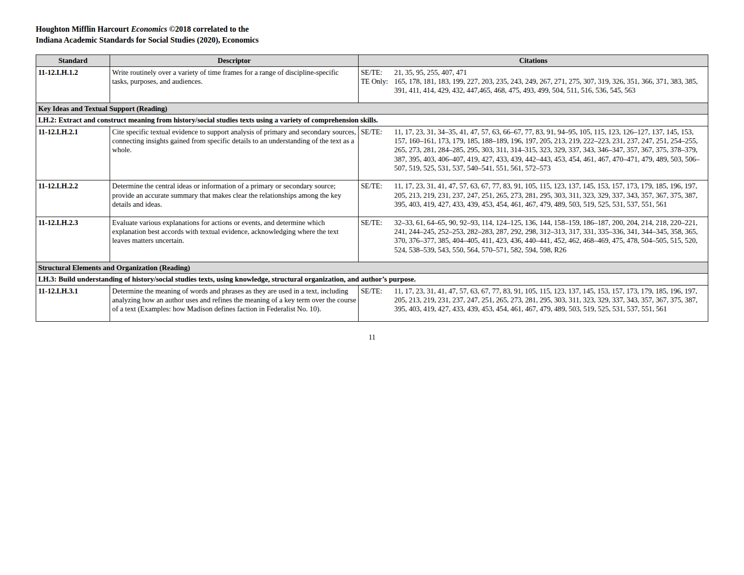Houghton Mifflin Harcourt Economics ©2018 correlated to the
Indiana Academic Standards for Social Studies (2020), Economics
| Standard | Descriptor | Citations |
| --- | --- | --- |
| 11-12.LH.1.2 | Write routinely over a variety of time frames for a range of discipline-specific tasks, purposes, and audiences. | / SE/TE: / 21, 35, 95, 255, 407, 471 / / TE Only: / 165, 178, 181, 183, 199, 227, 203, 235, 243, 249, 267, 271, 275, 307, 319, 326, 351, 366, 371, 383, 385, 391, 411, 414, 429, 432, 447,465, 468, 475, 493, 499, 504, 511, 516, 536, 545, 563 / |
| Key Ideas and Textual Support (Reading) |
| LH.2: Extract and construct meaning from history/social studies texts using a variety of comprehension skills. |
| 11-12.LH.2.1 | Cite specific textual evidence to support analysis of primary and secondary sources, connecting insights gained from specific details to an understanding of the text as a whole. | / SE/TE: / 11, 17, 23, 31, 34–35, 41, 47, 57, 63, 66–67, 77, 83, 91, 94–95, 105, 115, 123, 126–127, 137, 145, 153, 157, 160–161, 173, 179, 185, 188–189, 196, 197, 205, 213, 219, 222–223, 231, 237, 247, 251, 254–255, 265, 273, 281, 284–285, 295, 303, 311, 314–315, 323, 329, 337, 343, 346–347, 357, 367, 375, 378–379, 387, 395, 403, 406–407, 419, 427, 433, 439, 442–443, 453, 454, 461, 467, 470–471, 479, 489, 503, 506–507, 519, 525, 531, 537, 540–541, 551, 561, 572–573 / |
| 11-12.LH.2.2 | Determine the central ideas or information of a primary or secondary source; provide an accurate summary that makes clear the relationships among the key details and ideas. | / SE/TE: / 11, 17, 23, 31, 41, 47, 57, 63, 67, 77, 83, 91, 105, 115, 123, 137, 145, 153, 157, 173, 179, 185, 196, 197, 205, 213, 219, 231, 237, 247, 251, 265, 273, 281, 295, 303, 311, 323, 329, 337, 343, 357, 367, 375, 387, 395, 403, 419, 427, 433, 439, 453, 454, 461, 467, 479, 489, 503, 519, 525, 531, 537, 551, 561 / |
| 11-12.LH.2.3 | Evaluate various explanations for actions or events, and determine which explanation best accords with textual evidence, acknowledging where the text leaves matters uncertain. | / SE/TE: / 32–33, 61, 64–65, 90, 92–93, 114, 124–125, 136, 144, 158–159, 186–187, 200, 204, 214, 218, 220–221, 241, 244–245, 252–253, 282–283, 287, 292, 298, 312–313, 317, 331, 335–336, 341, 344–345, 358, 365, 370, 376–377, 385, 404–405, 411, 423, 436, 440–441, 452, 462, 468–469, 475, 478, 504–505, 515, 520, 524, 538–539, 543, 550, 564, 570–571, 582, 594, 598, R26 / |
| Structural Elements and Organization (Reading) |
| LH.3: Build understanding of history/social studies texts, using knowledge, structural organization, and author’s purpose. |
| 11-12.LH.3.1 | Determine the meaning of words and phrases as they are used in a text, including analyzing how an author uses and refines the meaning of a key term over the course of a text (Examples: how Madison defines faction in Federalist No. 10). | / SE/TE: / 11, 17, 23, 31, 41, 47, 57, 63, 67, 77, 83, 91, 105, 115, 123, 137, 145, 153, 157, 173, 179, 185, 196, 197, 205, 213, 219, 231, 237, 247, 251, 265, 273, 281, 295, 303, 311, 323, 329, 337, 343, 357, 367, 375, 387, 395, 403, 419, 427, 433, 439, 453, 454, 461, 467, 479, 489, 503, 519, 525, 531, 537, 551, 561 / |
11